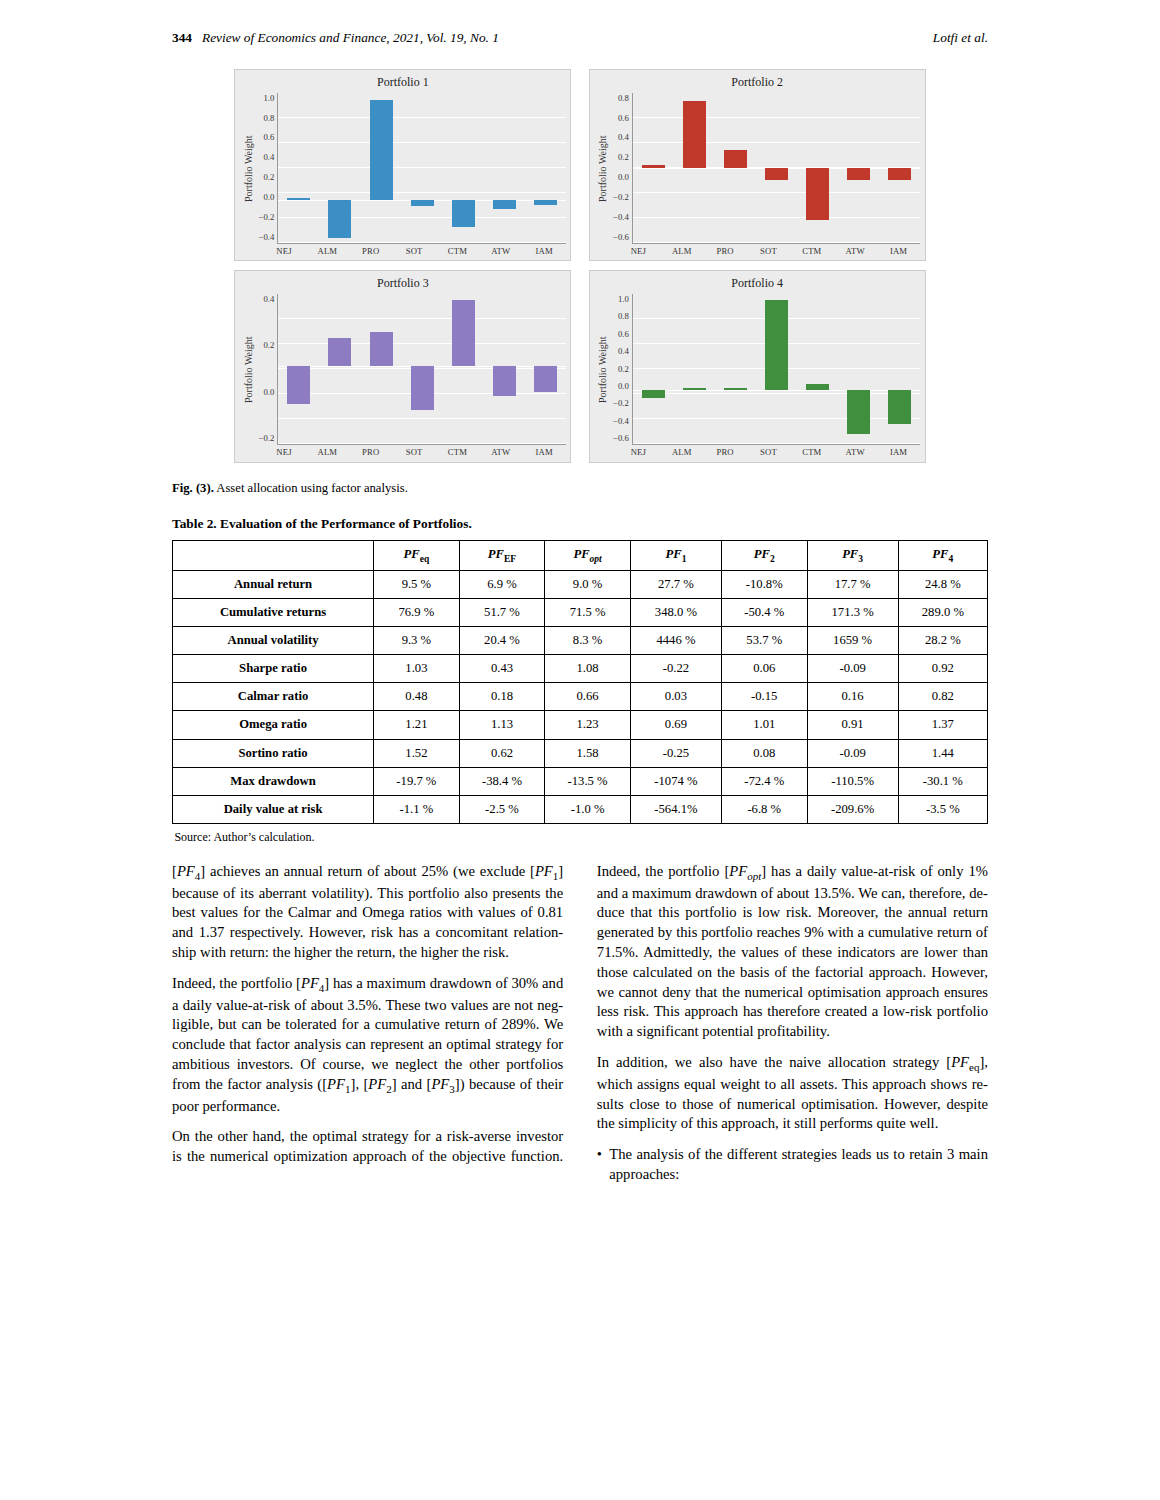344 Review of Economics and Finance, 2021, Vol. 19, No. 1
Lotfi et al.
Portfolio 1
Portfolio Weight
1.0 0.8 0.6 0.4 0.2 0.0 −0.2 −0.4
NEJ ALM PRO SOT CTM ATW IAM
Portfolio 2
Portfolio Weight
0.8 0.6 0.4 0.2 0.0 −0.2 −0.4 −0.6
NEJ ALM PRO SOT CTM ATW IAM
Portfolio 3
Portfolio Weight
0.4 0.2 0.0 −0.2
NEJ ALM PRO SOT CTM ATW IAM
Portfolio 4
Portfolio Weight
1.0 0.8 0.6 0.4 0.2 0.0 −0.2 −0.4 −0.6
NEJ ALM PRO SOT CTM ATW IAM
Fig. (3). Asset allocation using factor analysis.
Table 2. Evaluation of the Performance of Portfolios.
| | PF eq | PF EF | PF opt | PF 1 | PF 2 | PF 3 | PF 4 |
| --- | --- | --- | --- | --- | --- | --- | --- |
| Annual return | 9.5 % | 6.9 % | 9.0 % | 27.7 % | -10.8% | 17.7 % | 24.8 % |
| Cumulative returns | 76.9 % | 51.7 % | 71.5 % | 348.0 % | -50.4 % | 171.3 % | 289.0 % |
| Annual volatility | 9.3 % | 20.4 % | 8.3 % | 4446 % | 53.7 % | 1659 % | 28.2 % |
| Sharpe ratio | 1.03 | 0.43 | 1.08 | -0.22 | 0.06 | -0.09 | 0.92 |
| Calmar ratio | 0.48 | 0.18 | 0.66 | 0.03 | -0.15 | 0.16 | 0.82 |
| Omega ratio | 1.21 | 1.13 | 1.23 | 0.69 | 1.01 | 0.91 | 1.37 |
| Sortino ratio | 1.52 | 0.62 | 1.58 | -0.25 | 0.08 | -0.09 | 1.44 |
| Max drawdown | -19.7 % | -38.4 % | -13.5 % | -1074 % | -72.4 % | -110.5% | -30.1 % |
| Daily value at risk | -1.1 % | -2.5 % | -1.0 % | -564.1% | -6.8 % | -209.6% | -3.5 % |
Source: Author’s calculation.
[PF4] achieves an annual return of about 25% (we exclude [PF1] because of its aberrant volatility). This portfolio also presents the best values for the Calmar and Omega ratios with values of 0.81 and 1.37 respectively. However, risk has a concomitant relationship with return: the higher the return, the higher the risk.
Indeed, the portfolio [PF4] has a maximum drawdown of 30% and a daily value-at-risk of about 3.5%. These two values are not negligible, but can be tolerated for a cumulative return of 289%. We conclude that factor analysis can represent an optimal strategy for ambitious investors. Of course, we neglect the other portfolios from the factor analysis ([PF1], [PF2] and [PF3]) because of their poor performance.
On the other hand, the optimal strategy for a risk-averse investor is the numerical optimization approach of the objective function. Indeed, the portfolio [PFopt] has a daily value-at-risk of only 1% and a maximum drawdown of about 13.5%. We can, therefore, deduce that this portfolio is low risk. Moreover, the annual return generated by this portfolio reaches 9% with a cumulative return of 71.5%. Admittedly, the values of these indicators are lower than those calculated on the basis of the factorial approach. However, we cannot deny that the numerical optimisation approach ensures less risk. This approach has therefore created a low-risk portfolio with a significant potential profitability.
In addition, we also have the naive allocation strategy [PFeq], which assigns equal weight to all assets. This approach shows results close to those of numerical optimisation. However, despite the simplicity of this approach, it still performs quite well.
•
The analysis of the different strategies leads us to retain 3 main approaches: